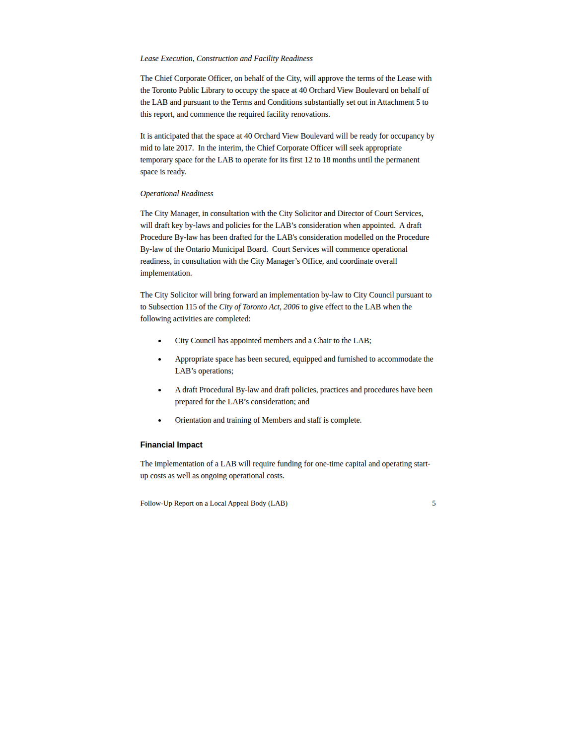Lease Execution, Construction and Facility Readiness
The Chief Corporate Officer, on behalf of the City, will approve the terms of the Lease with the Toronto Public Library to occupy the space at 40 Orchard View Boulevard on behalf of the LAB and pursuant to the Terms and Conditions substantially set out in Attachment 5 to this report, and commence the required facility renovations.
It is anticipated that the space at 40 Orchard View Boulevard will be ready for occupancy by mid to late 2017. In the interim, the Chief Corporate Officer will seek appropriate temporary space for the LAB to operate for its first 12 to 18 months until the permanent space is ready.
Operational Readiness
The City Manager, in consultation with the City Solicitor and Director of Court Services, will draft key by-laws and policies for the LAB’s consideration when appointed. A draft Procedure By-law has been drafted for the LAB's consideration modelled on the Procedure By-law of the Ontario Municipal Board. Court Services will commence operational readiness, in consultation with the City Manager’s Office, and coordinate overall implementation.
The City Solicitor will bring forward an implementation by-law to City Council pursuant to to Subsection 115 of the City of Toronto Act, 2006 to give effect to the LAB when the following activities are completed:
City Council has appointed members and a Chair to the LAB;
Appropriate space has been secured, equipped and furnished to accommodate the LAB’s operations;
A draft Procedural By-law and draft policies, practices and procedures have been prepared for the LAB’s consideration; and
Orientation and training of Members and staff is complete.
Financial Impact
The implementation of a LAB will require funding for one-time capital and operating start-up costs as well as ongoing operational costs.
Follow-Up Report on a Local Appeal Body (LAB) 5